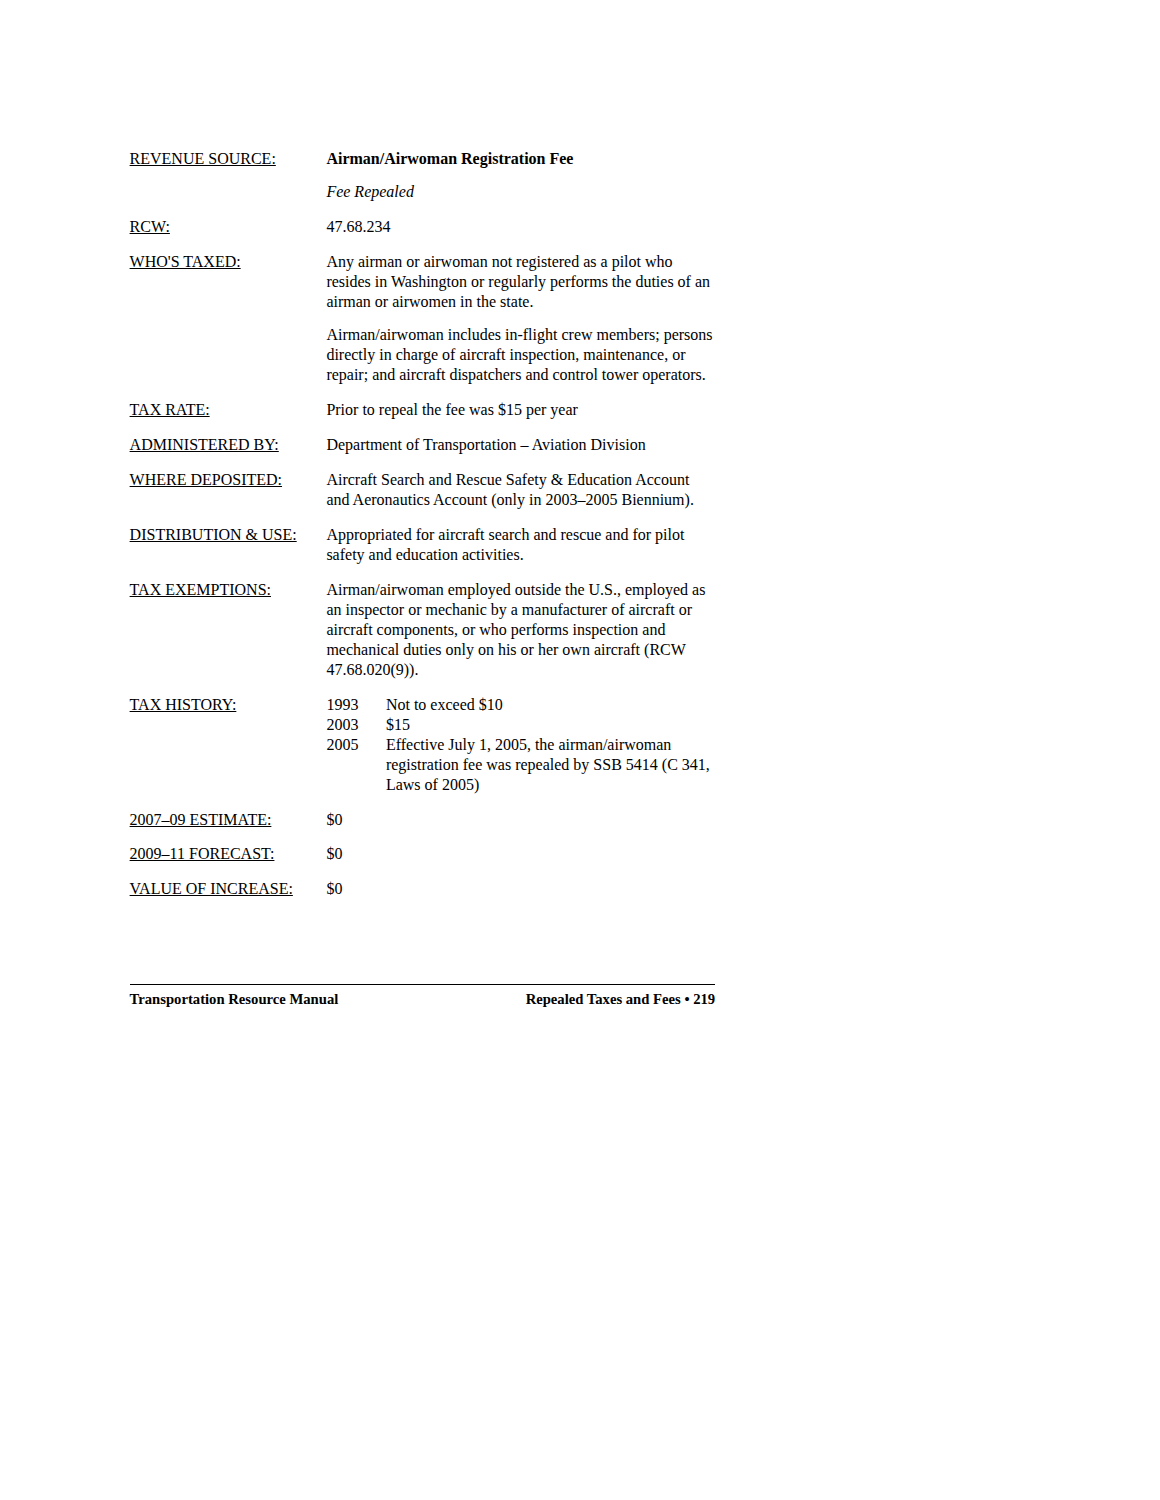| REVENUE SOURCE: | Airman/Airwoman Registration Fee Fee Repealed |
| RCW: | 47.68.234 |
| WHO'S TAXED: | Any airman or airwoman not registered as a pilot who resides in Washington or regularly performs the duties of an airman or airwomen in the state. Airman/airwoman includes in-flight crew members; persons directly in charge of aircraft inspection, maintenance, or repair; and aircraft dispatchers and control tower operators. |
| TAX RATE: | Prior to repeal the fee was $15 per year |
| ADMINISTERED BY: | Department of Transportation – Aviation Division |
| WHERE DEPOSITED: | Aircraft Search and Rescue Safety & Education Account and Aeronautics Account (only in 2003–2005 Biennium). |
| DISTRIBUTION & USE: | Appropriated for aircraft search and rescue and for pilot safety and education activities. |
| TAX EXEMPTIONS: | Airman/airwoman employed outside the U.S., employed as an inspector or mechanic by a manufacturer of aircraft or aircraft components, or who performs inspection and mechanical duties only on his or her own aircraft (RCW 47.68.020(9)). |
| TAX HISTORY: | / 1993 / Not to exceed $10 / / 2003 / $15 / / 2005 / Effective July 1, 2005, the airman/airwoman registration fee was repealed by SSB 5414 (C 341, Laws of 2005) / |
| 2007–09 ESTIMATE: | $0 |
| 2009–11 FORECAST: | $0 |
| VALUE OF INCREASE: | $0 |
Transportation Resource Manual Repealed Taxes and Fees • 219